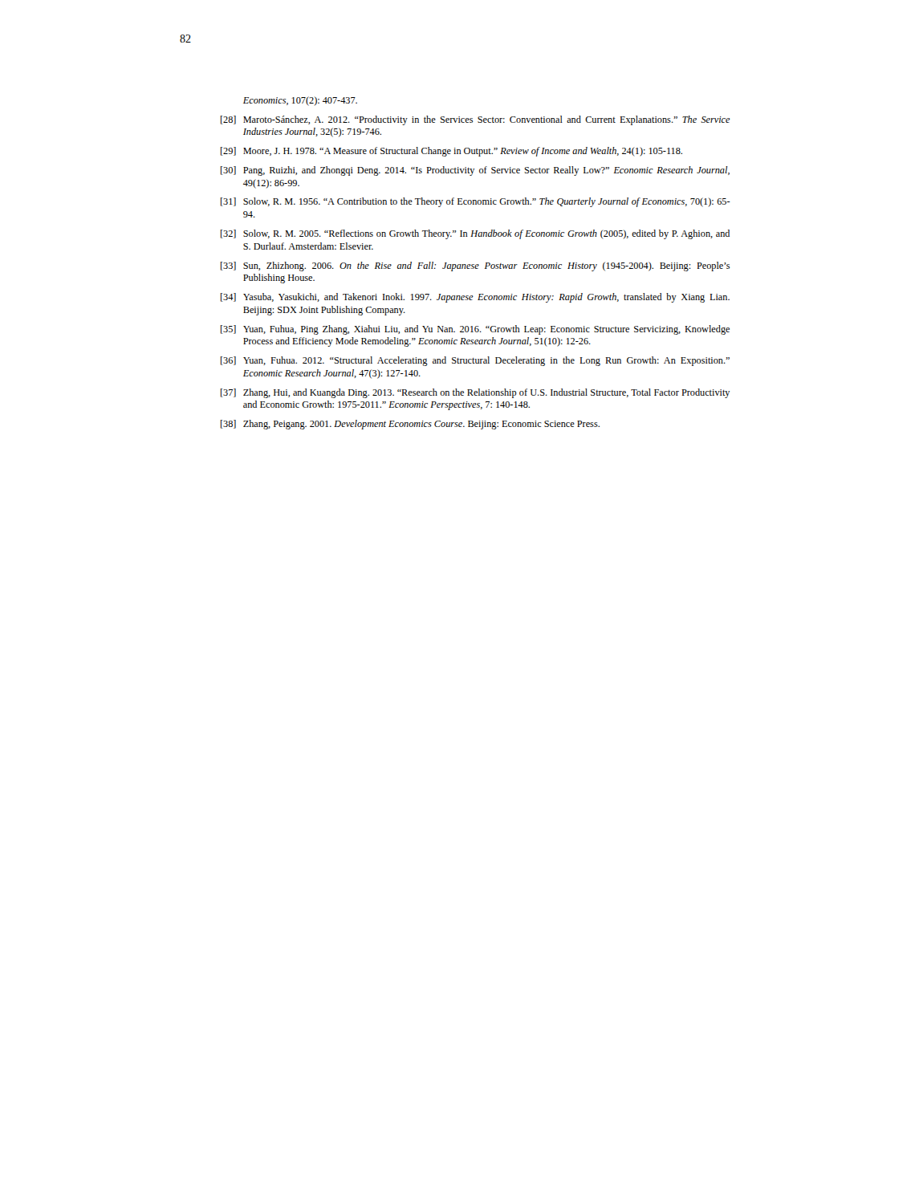82
Economics, 107(2): 407-437.
[28] Maroto-Sánchez, A. 2012. “Productivity in the Services Sector: Conventional and Current Explanations.” The Service Industries Journal, 32(5): 719-746.
[29] Moore, J. H. 1978. “A Measure of Structural Change in Output.” Review of Income and Wealth, 24(1): 105-118.
[30] Pang, Ruizhi, and Zhongqi Deng. 2014. “Is Productivity of Service Sector Really Low?” Economic Research Journal, 49(12): 86-99.
[31] Solow, R. M. 1956. “A Contribution to the Theory of Economic Growth.” The Quarterly Journal of Economics, 70(1): 65-94.
[32] Solow, R. M. 2005. “Reflections on Growth Theory.” In Handbook of Economic Growth (2005), edited by P. Aghion, and S. Durlauf. Amsterdam: Elsevier.
[33] Sun, Zhizhong. 2006. On the Rise and Fall: Japanese Postwar Economic History (1945-2004). Beijing: People’s Publishing House.
[34] Yasuba, Yasukichi, and Takenori Inoki. 1997. Japanese Economic History: Rapid Growth, translated by Xiang Lian. Beijing: SDX Joint Publishing Company.
[35] Yuan, Fuhua, Ping Zhang, Xiahui Liu, and Yu Nan. 2016. “Growth Leap: Economic Structure Servicizing, Knowledge Process and Efficiency Mode Remodeling.” Economic Research Journal, 51(10): 12-26.
[36] Yuan, Fuhua. 2012. “Structural Accelerating and Structural Decelerating in the Long Run Growth: An Exposition.” Economic Research Journal, 47(3): 127-140.
[37] Zhang, Hui, and Kuangda Ding. 2013. “Research on the Relationship of U.S. Industrial Structure, Total Factor Productivity and Economic Growth: 1975-2011.” Economic Perspectives, 7: 140-148.
[38] Zhang, Peigang. 2001. Development Economics Course. Beijing: Economic Science Press.